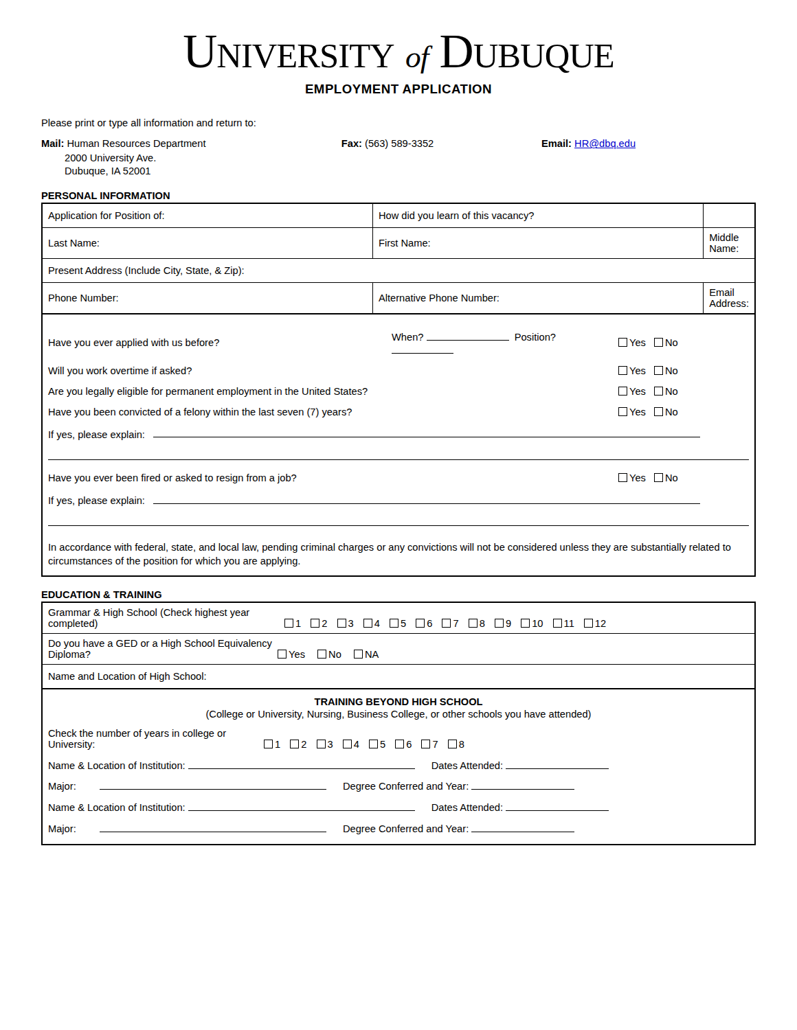UNIVERSITY of DUBUQUE
EMPLOYMENT APPLICATION
Please print or type all information and return to:
Mail: Human Resources Department
Fax: (563) 589-3352
Email: HR@dbq.edu
2000 University Ave.
Dubuque, IA 52001
PERSONAL INFORMATION
| Application for Position of: | How did you learn of this vacancy? |
| Last Name: | First Name: | Middle Name: |
| Present Address (Include City, State, & Zip): |
| Phone Number: | Alternative Phone Number: | Email Address: |
Have you ever applied with us before?
When? Position?
Yes No
Will you work overtime if asked?
Yes No
Are you legally eligible for permanent employment in the United States?
Yes No
Have you been convicted of a felony within the last seven (7) years?
Yes No
If yes, please explain:
Have you ever been fired or asked to resign from a job?
Yes No
If yes, please explain:
In accordance with federal, state, and local law, pending criminal charges or any convictions will not be considered unless they are substantially related to circumstances of the position for which you are applying.
EDUCATION & TRAINING
| Grammar & High School (Check highest year completed) 1 2 3 4 5 6 7 8 9 10 11 12 |
| Do you have a GED or a High School Equivalency Diploma? Yes No NA |
| Name and Location of High School: |
TRAINING BEYOND HIGH SCHOOL
(College or University, Nursing, Business College, or other schools you have attended)
Check the number of years in college or University: 1 2 3 4 5 6 7 8
Name & Location of Institution: Dates Attended:
Major: Degree Conferred and Year:
Name & Location of Institution: Dates Attended:
Major: Degree Conferred and Year: